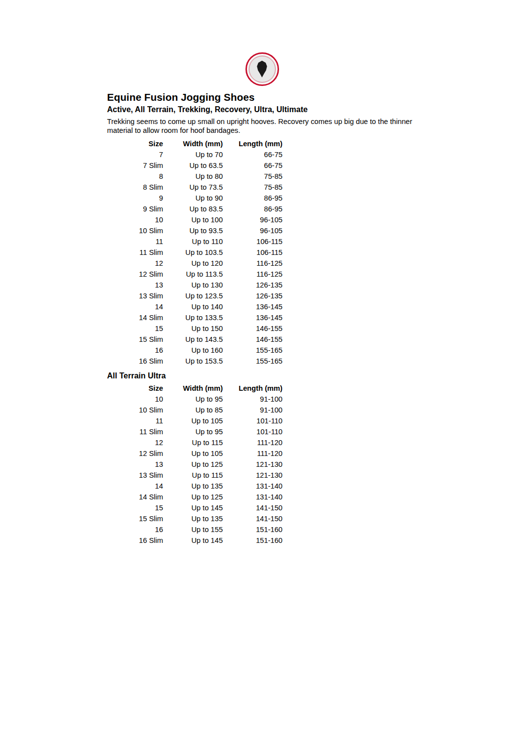Equine Fusion Jogging Shoes
Active, All Terrain, Trekking, Recovery, Ultra, Ultimate
Trekking seems to come up small on upright hooves. Recovery comes up big due to the thinner material to allow room for hoof bandages.
| Size | Width (mm) | Length (mm) |
| --- | --- | --- |
| 7 | Up to 70 | 66-75 |
| 7 Slim | Up to 63.5 | 66-75 |
| 8 | Up to 80 | 75-85 |
| 8 Slim | Up to 73.5 | 75-85 |
| 9 | Up to 90 | 86-95 |
| 9 Slim | Up to 83.5 | 86-95 |
| 10 | Up to 100 | 96-105 |
| 10 Slim | Up to 93.5 | 96-105 |
| 11 | Up to 110 | 106-115 |
| 11 Slim | Up to 103.5 | 106-115 |
| 12 | Up to 120 | 116-125 |
| 12 Slim | Up to 113.5 | 116-125 |
| 13 | Up to 130 | 126-135 |
| 13 Slim | Up to 123.5 | 126-135 |
| 14 | Up to 140 | 136-145 |
| 14 Slim | Up to 133.5 | 136-145 |
| 15 | Up to 150 | 146-155 |
| 15 Slim | Up to 143.5 | 146-155 |
| 16 | Up to 160 | 155-165 |
| 16 Slim | Up to 153.5 | 155-165 |
All Terrain Ultra
| Size | Width (mm) | Length (mm) |
| --- | --- | --- |
| 10 | Up to 95 | 91-100 |
| 10 Slim | Up to 85 | 91-100 |
| 11 | Up to 105 | 101-110 |
| 11 Slim | Up to 95 | 101-110 |
| 12 | Up to 115 | 111-120 |
| 12 Slim | Up to 105 | 111-120 |
| 13 | Up to 125 | 121-130 |
| 13 Slim | Up to 115 | 121-130 |
| 14 | Up to 135 | 131-140 |
| 14 Slim | Up to 125 | 131-140 |
| 15 | Up to 145 | 141-150 |
| 15 Slim | Up to 135 | 141-150 |
| 16 | Up to 155 | 151-160 |
| 16 Slim | Up to 145 | 151-160 |